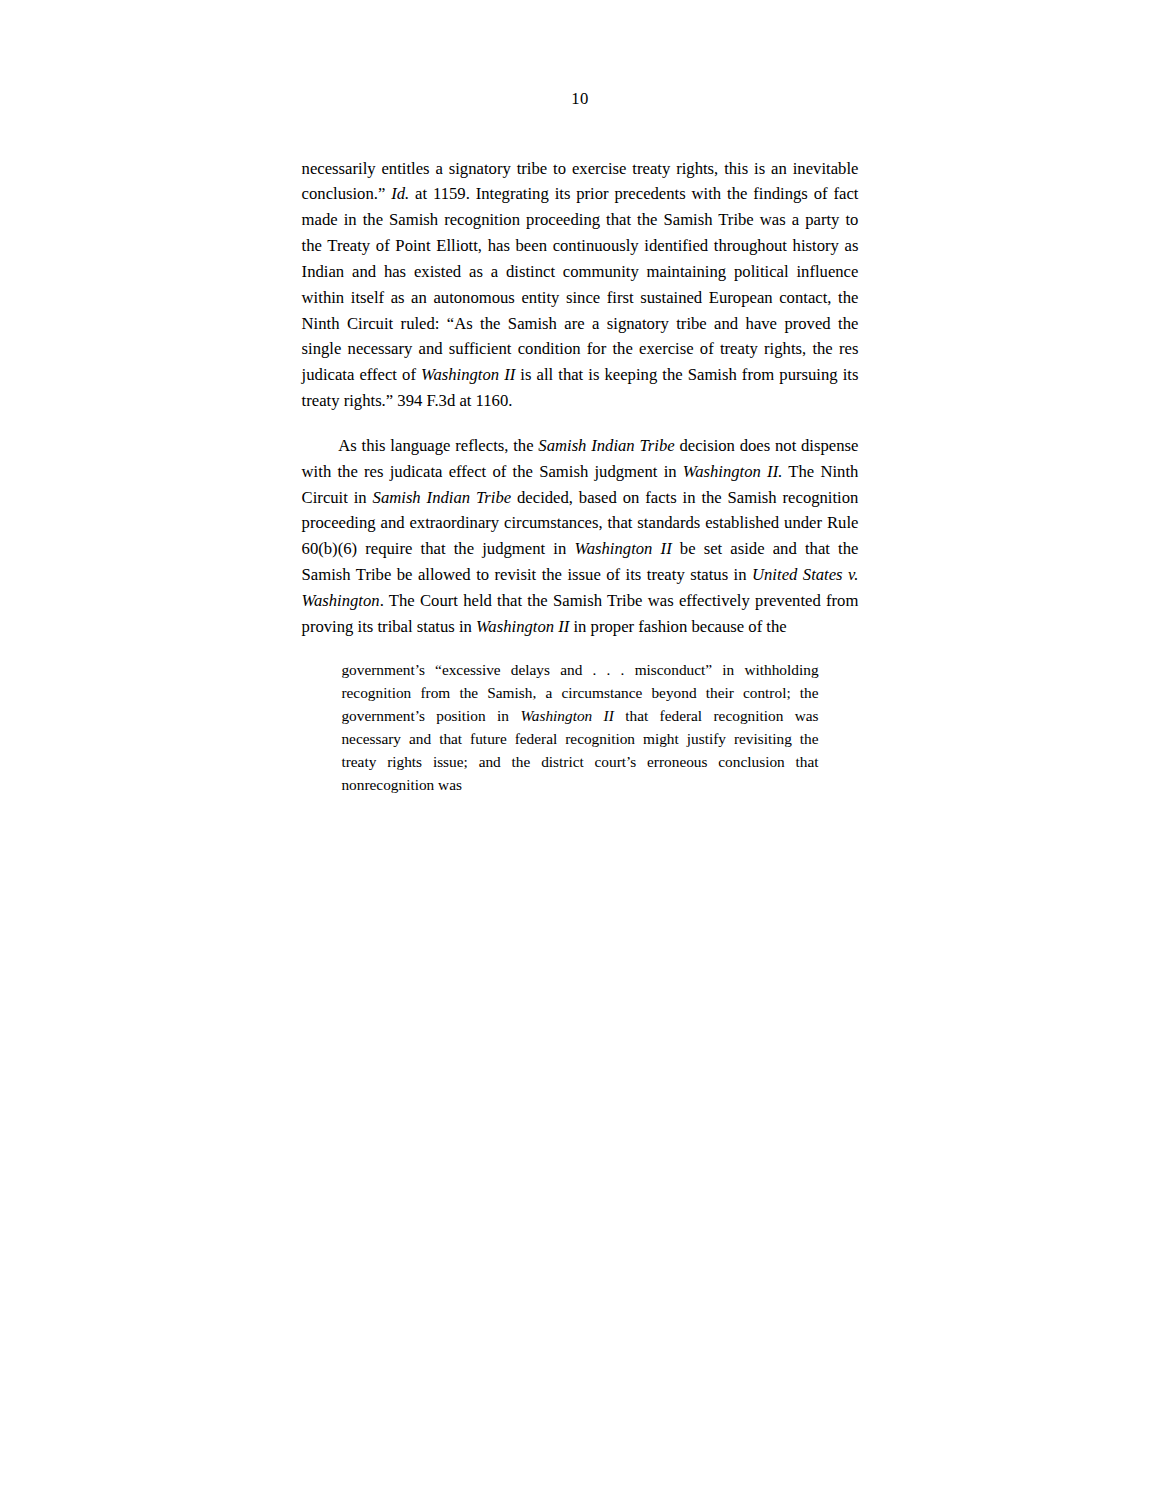10
necessarily entitles a signatory tribe to exercise treaty rights, this is an inevitable conclusion.” Id. at 1159. Integrating its prior precedents with the findings of fact made in the Samish recognition proceeding that the Samish Tribe was a party to the Treaty of Point Elliott, has been continuously identified throughout history as Indian and has existed as a distinct community maintaining political influence within itself as an autonomous entity since first sustained European contact, the Ninth Circuit ruled: “As the Samish are a signatory tribe and have proved the single necessary and sufficient condition for the exercise of treaty rights, the res judicata effect of Washington II is all that is keeping the Samish from pursuing its treaty rights.” 394 F.3d at 1160.
As this language reflects, the Samish Indian Tribe decision does not dispense with the res judicata effect of the Samish judgment in Washington II. The Ninth Circuit in Samish Indian Tribe decided, based on facts in the Samish recognition proceeding and extraordinary circumstances, that standards established under Rule 60(b)(6) require that the judgment in Washington II be set aside and that the Samish Tribe be allowed to revisit the issue of its treaty status in United States v. Washington. The Court held that the Samish Tribe was effectively prevented from proving its tribal status in Washington II in proper fashion because of the
government’s “excessive delays and . . . misconduct” in withholding recognition from the Samish, a circumstance beyond their control; the government’s position in Washington II that federal recognition was necessary and that future federal recognition might justify revisiting the treaty rights issue; and the district court’s erroneous conclusion that nonrecognition was